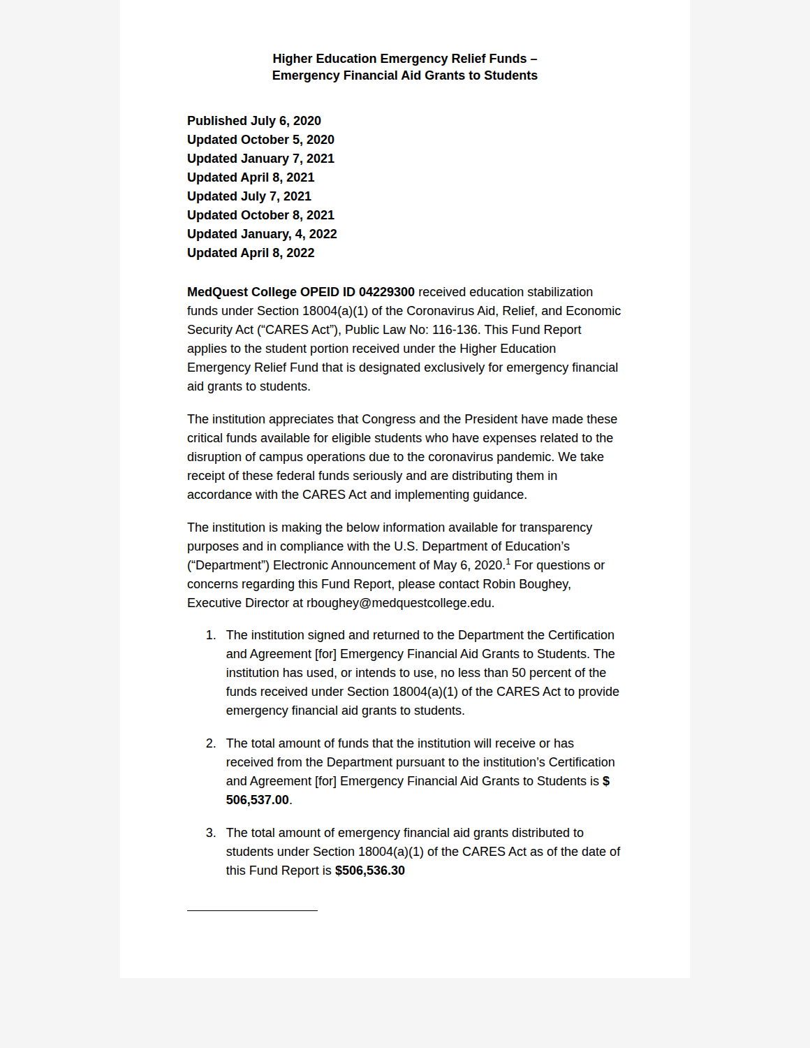Higher Education Emergency Relief Funds –
Emergency Financial Aid Grants to Students
Published July 6, 2020
Updated October 5, 2020
Updated January 7, 2021
Updated April 8, 2021
Updated July 7, 2021
Updated October 8, 2021
Updated January, 4, 2022
Updated April 8, 2022
MedQuest College OPEID ID 04229300 received education stabilization funds under Section 18004(a)(1) of the Coronavirus Aid, Relief, and Economic Security Act (“CARES Act”), Public Law No: 116-136. This Fund Report applies to the student portion received under the Higher Education Emergency Relief Fund that is designated exclusively for emergency financial aid grants to students.
The institution appreciates that Congress and the President have made these critical funds available for eligible students who have expenses related to the disruption of campus operations due to the coronavirus pandemic. We take receipt of these federal funds seriously and are distributing them in accordance with the CARES Act and implementing guidance.
The institution is making the below information available for transparency purposes and in compliance with the U.S. Department of Education’s (“Department”) Electronic Announcement of May 6, 2020.1 For questions or concerns regarding this Fund Report, please contact Robin Boughey, Executive Director at rboughey@medquestcollege.edu.
The institution signed and returned to the Department the Certification and Agreement [for] Emergency Financial Aid Grants to Students. The institution has used, or intends to use, no less than 50 percent of the funds received under Section 18004(a)(1) of the CARES Act to provide emergency financial aid grants to students.
The total amount of funds that the institution will receive or has received from the Department pursuant to the institution’s Certification and Agreement [for] Emergency Financial Aid Grants to Students is $ 506,537.00.
The total amount of emergency financial aid grants distributed to students under Section 18004(a)(1) of the CARES Act as of the date of this Fund Report is $506,536.30